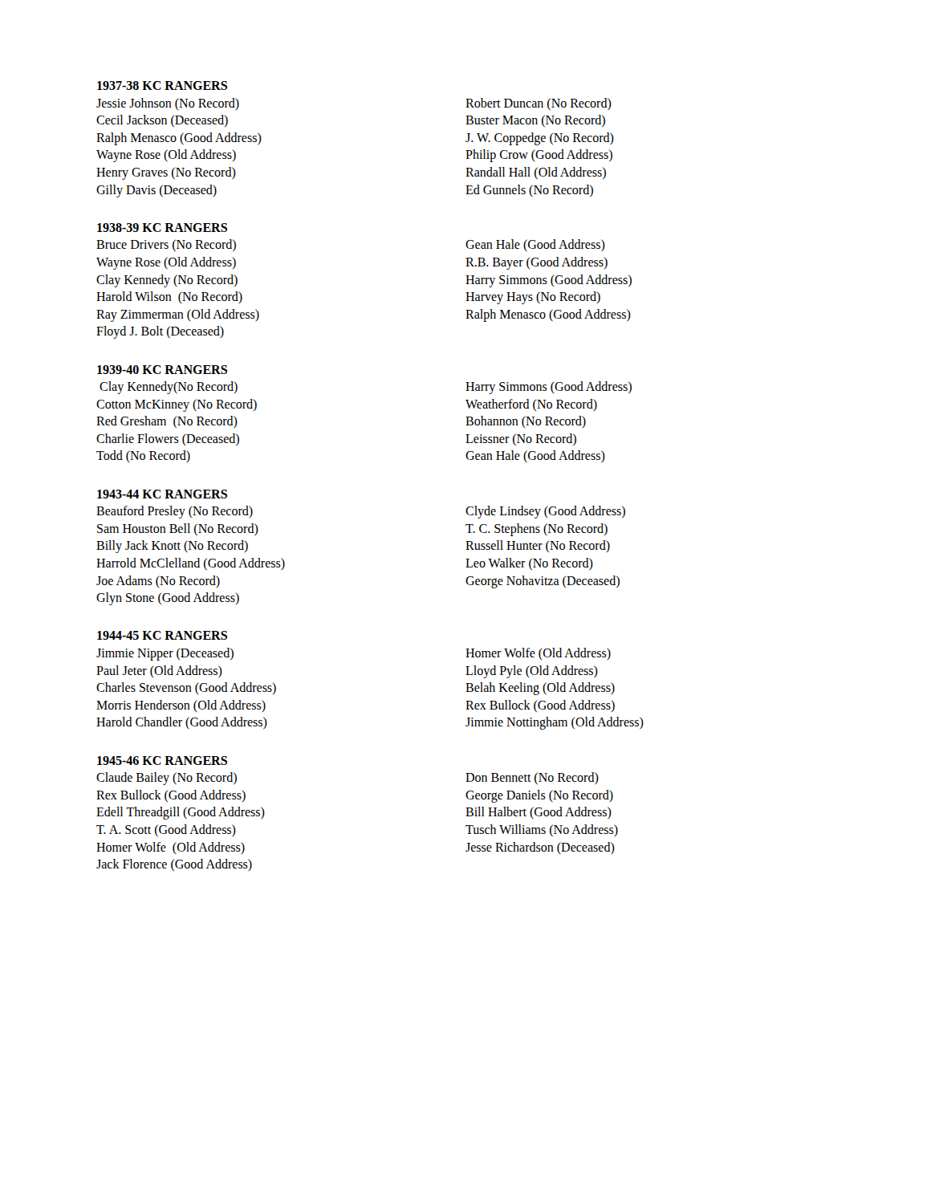1937-38 KC RANGERS
| Jessie Johnson (No Record) | Robert Duncan (No Record) |
| Cecil Jackson (Deceased) | Buster Macon (No Record) |
| Ralph Menasco (Good Address) | J. W. Coppedge (No Record) |
| Wayne Rose (Old Address) | Philip Crow (Good Address) |
| Henry Graves (No Record) | Randall Hall (Old Address) |
| Gilly Davis (Deceased) | Ed Gunnels (No Record) |
1938-39 KC RANGERS
| Bruce Drivers (No Record) | Gean Hale (Good Address) |
| Wayne Rose (Old Address) | R.B. Bayer (Good Address) |
| Clay Kennedy (No Record) | Harry Simmons (Good Address) |
| Harold Wilson (No Record) | Harvey Hays (No Record) |
| Ray Zimmerman (Old Address) | Ralph Menasco (Good Address) |
| Floyd J. Bolt (Deceased) | |
1939-40 KC RANGERS
| Clay Kennedy(No Record) | Harry Simmons (Good Address) |
| Cotton McKinney (No Record) | Weatherford (No Record) |
| Red Gresham (No Record) | Bohannon (No Record) |
| Charlie Flowers (Deceased) | Leissner (No Record) |
| Todd (No Record) | Gean Hale (Good Address) |
1943-44 KC RANGERS
| Beauford Presley (No Record) | Clyde Lindsey (Good Address) |
| Sam Houston Bell (No Record) | T. C. Stephens (No Record) |
| Billy Jack Knott (No Record) | Russell Hunter (No Record) |
| Harrold McClelland (Good Address) | Leo Walker (No Record) |
| Joe Adams (No Record) | George Nohavitza (Deceased) |
| Glyn Stone (Good Address) | |
1944-45 KC RANGERS
| Jimmie Nipper (Deceased) | Homer Wolfe (Old Address) |
| Paul Jeter (Old Address) | Lloyd Pyle (Old Address) |
| Charles Stevenson (Good Address) | Belah Keeling (Old Address) |
| Morris Henderson (Old Address) | Rex Bullock (Good Address) |
| Harold Chandler (Good Address) | Jimmie Nottingham (Old Address) |
1945-46 KC RANGERS
| Claude Bailey (No Record) | Don Bennett (No Record) |
| Rex Bullock (Good Address) | George Daniels (No Record) |
| Edell Threadgill (Good Address) | Bill Halbert (Good Address) |
| T. A. Scott (Good Address) | Tusch Williams (No Address) |
| Homer Wolfe (Old Address) | Jesse Richardson (Deceased) |
| Jack Florence (Good Address) | |